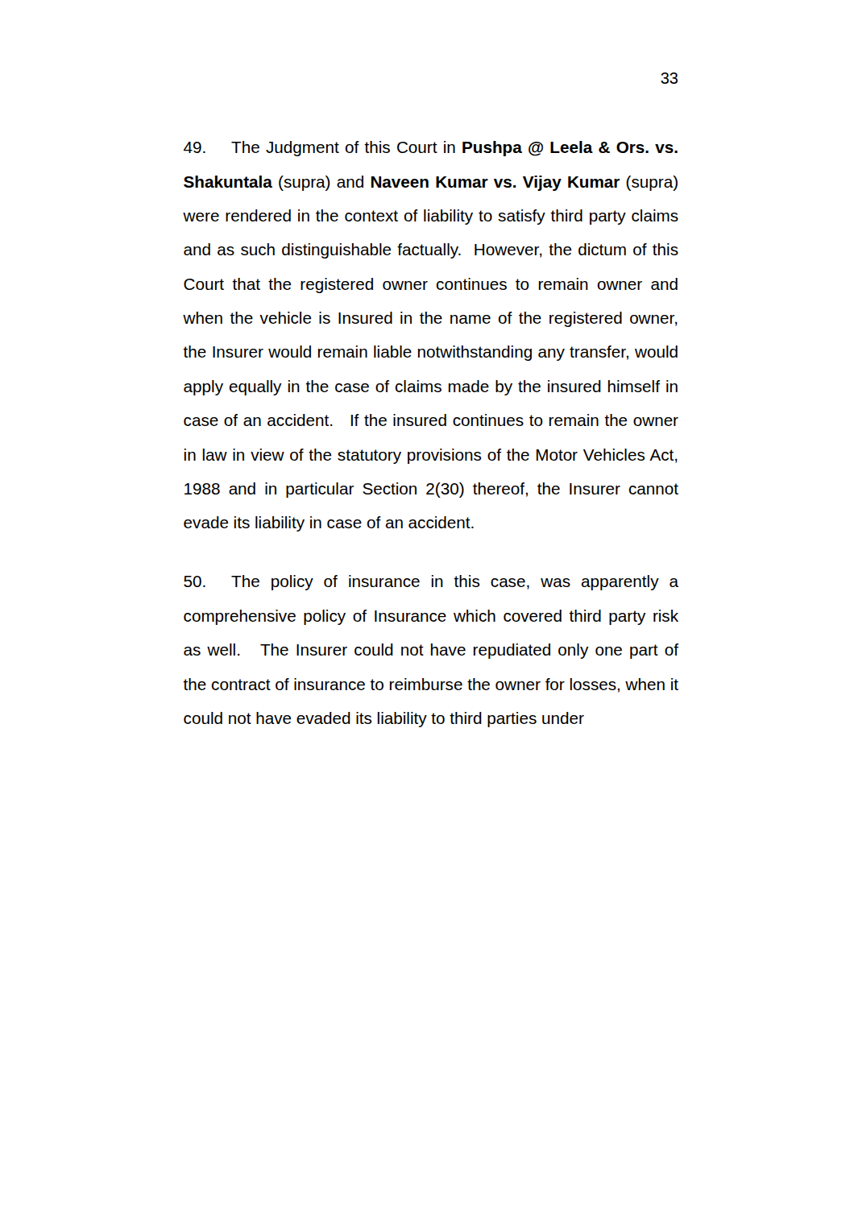33
49. The Judgment of this Court in Pushpa @ Leela & Ors. vs. Shakuntala (supra) and Naveen Kumar vs. Vijay Kumar (supra) were rendered in the context of liability to satisfy third party claims and as such distinguishable factually. However, the dictum of this Court that the registered owner continues to remain owner and when the vehicle is Insured in the name of the registered owner, the Insurer would remain liable notwithstanding any transfer, would apply equally in the case of claims made by the insured himself in case of an accident. If the insured continues to remain the owner in law in view of the statutory provisions of the Motor Vehicles Act, 1988 and in particular Section 2(30) thereof, the Insurer cannot evade its liability in case of an accident.
50. The policy of insurance in this case, was apparently a comprehensive policy of Insurance which covered third party risk as well. The Insurer could not have repudiated only one part of the contract of insurance to reimburse the owner for losses, when it could not have evaded its liability to third parties under